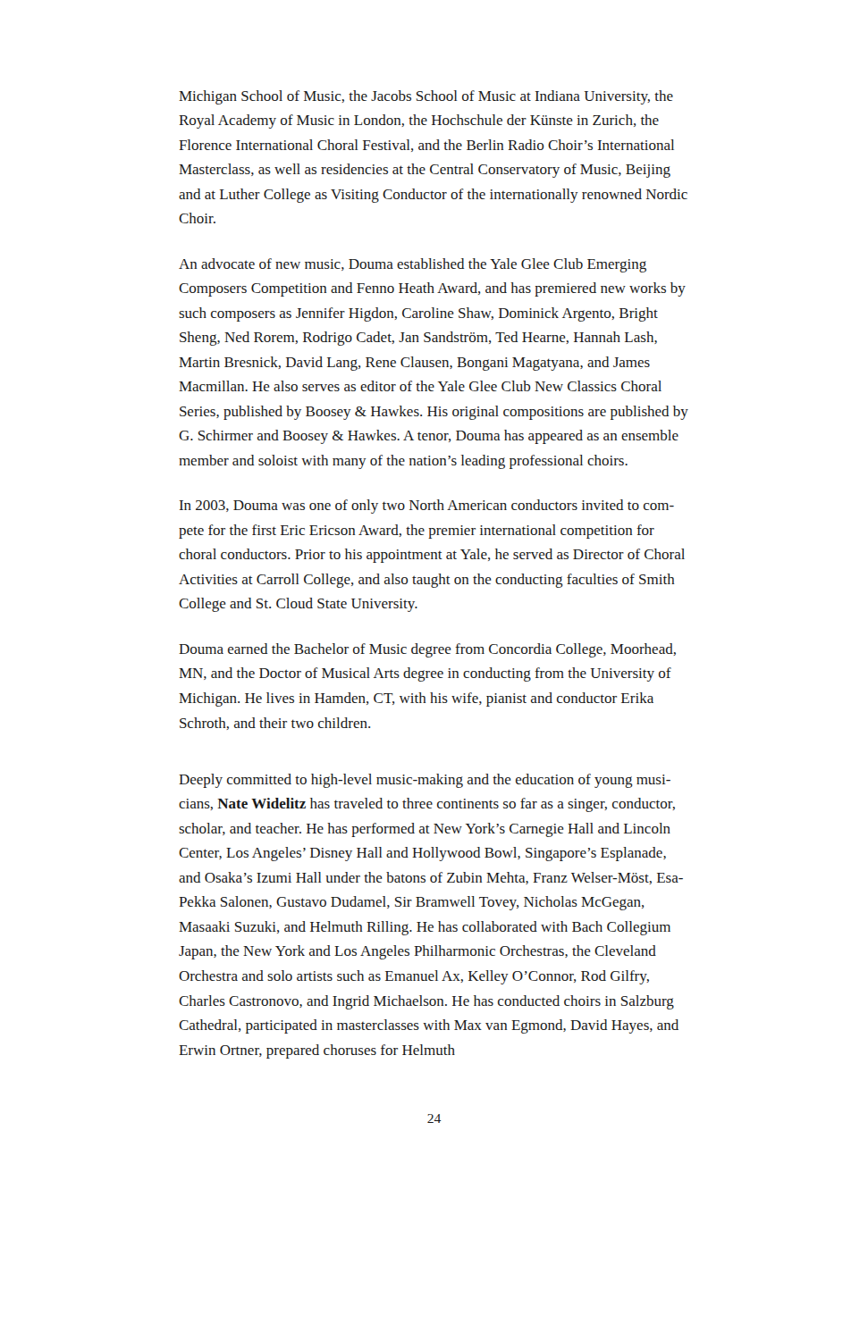Michigan School of Music, the Jacobs School of Music at Indiana University, the Royal Academy of Music in London, the Hochschule der Künste in Zurich, the Florence International Choral Festival, and the Berlin Radio Choir’s International Masterclass, as well as residencies at the Central Conservatory of Music, Beijing and at Luther College as Visiting Conductor of the internationally renowned Nordic Choir.
An advocate of new music, Douma established the Yale Glee Club Emerging Composers Competition and Fenno Heath Award, and has premiered new works by such composers as Jennifer Higdon, Caroline Shaw, Dominick Argento, Bright Sheng, Ned Rorem, Rodrigo Cadet, Jan Sandström, Ted Hearne, Hannah Lash, Martin Bresnick, David Lang, Rene Clausen, Bongani Magatyana, and James Macmillan. He also serves as editor of the Yale Glee Club New Classics Choral Series, published by Boosey & Hawkes. His original compositions are published by G. Schirmer and Boosey & Hawkes. A tenor, Douma has appeared as an ensemble member and soloist with many of the nation’s leading professional choirs.
In 2003, Douma was one of only two North American conductors invited to compete for the first Eric Ericson Award, the premier international competition for choral conductors. Prior to his appointment at Yale, he served as Director of Choral Activities at Carroll College, and also taught on the conducting faculties of Smith College and St. Cloud State University.
Douma earned the Bachelor of Music degree from Concordia College, Moorhead, MN, and the Doctor of Musical Arts degree in conducting from the University of Michigan. He lives in Hamden, CT, with his wife, pianist and conductor Erika Schroth, and their two children.
Deeply committed to high-level music-making and the education of young musicians, Nate Widelitz has traveled to three continents so far as a singer, conductor, scholar, and teacher. He has performed at New York’s Carnegie Hall and Lincoln Center, Los Angeles’ Disney Hall and Hollywood Bowl, Singapore’s Esplanade, and Osaka’s Izumi Hall under the batons of Zubin Mehta, Franz Welser-Möst, Esa-Pekka Salonen, Gustavo Dudamel, Sir Bramwell Tovey, Nicholas McGegan, Masaaki Suzuki, and Helmuth Rilling. He has collaborated with Bach Collegium Japan, the New York and Los Angeles Philharmonic Orchestras, the Cleveland Orchestra and solo artists such as Emanuel Ax, Kelley O’Connor, Rod Gilfry, Charles Castronovo, and Ingrid Michaelson. He has conducted choirs in Salzburg Cathedral, participated in masterclasses with Max van Egmond, David Hayes, and Erwin Ortner, prepared choruses for Helmuth
24